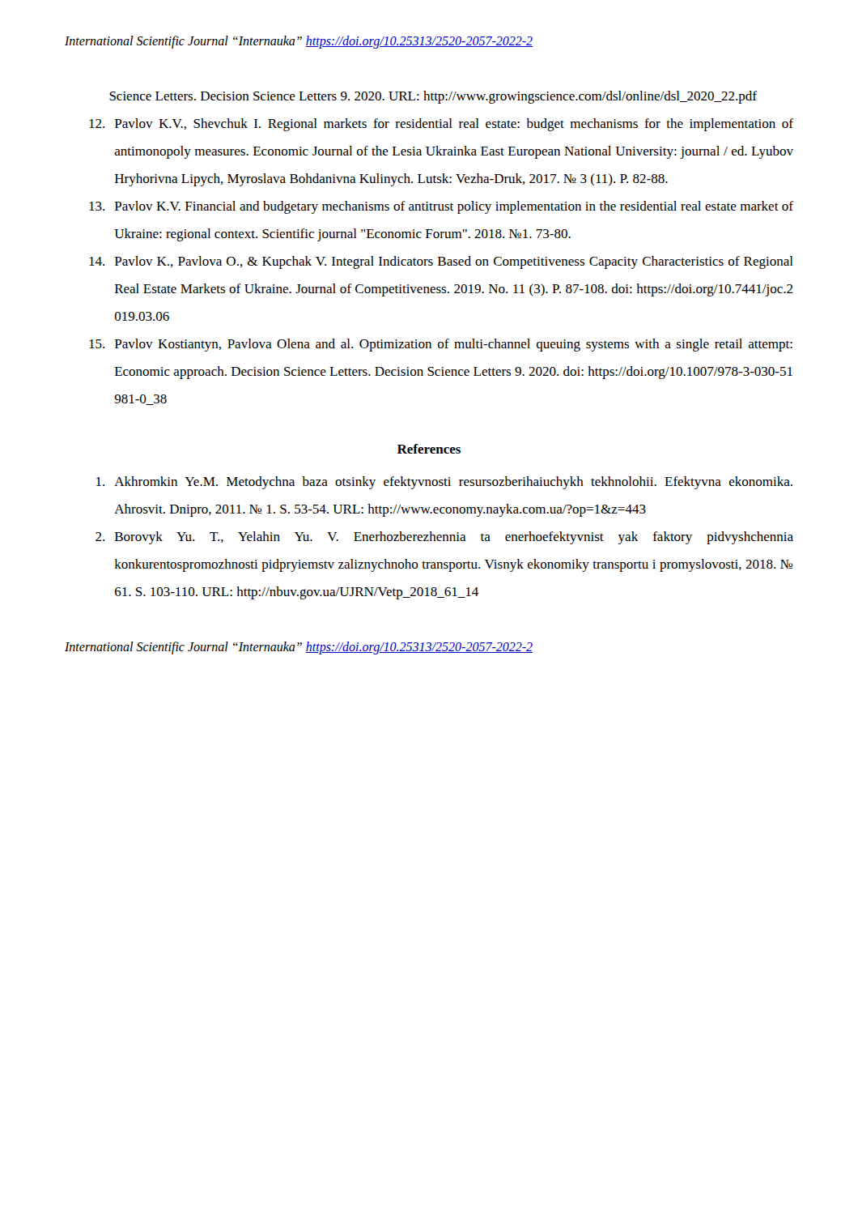International Scientific Journal “Internauka” https://doi.org/10.25313/2520-2057-2022-2
Science Letters. Decision Science Letters 9. 2020. URL: http://www.growingscience.com/dsl/online/dsl_2020_22.pdf
Pavlov K.V., Shevchuk I. Regional markets for residential real estate: budget mechanisms for the implementation of antimonopoly measures. Economic Journal of the Lesia Ukrainka East European National University: journal / ed. Lyubov Hryhorivna Lipych, Myroslava Bohdanivna Kulinych. Lutsk: Vezha-Druk, 2017. № 3 (11). P. 82-88.
Pavlov K.V. Financial and budgetary mechanisms of antitrust policy implementation in the residential real estate market of Ukraine: regional context. Scientific journal "Economic Forum". 2018. №1. 73-80.
Pavlov K., Pavlova O., & Kupchak V. Integral Indicators Based on Competitiveness Capacity Characteristics of Regional Real Estate Markets of Ukraine. Journal of Competitiveness. 2019. No. 11 (3). P. 87-108. doi: https://doi.org/10.7441/joc.2019.03.06
Pavlov Kostiantyn, Pavlova Olena and al. Optimization of multi-channel queuing systems with a single retail attempt: Economic approach. Decision Science Letters. Decision Science Letters 9. 2020. doi: https://doi.org/10.1007/978-3-030-51981-0_38
References
Akhromkin Ye.M. Metodychna baza otsinky efektyvnosti resursozberihaiuchykh tekhnolohii. Efektyvna ekonomika. Ahrosvit. Dnipro, 2011. № 1. S. 53-54. URL: http://www.economy.nayka.com.ua/?op=1&z=443
Borovyk Yu. T., Yelahin Yu. V. Enerhozberezhennia ta enerhoefektyvnist yak faktory pidvyshchennia konkurentospromozhnosti pidpryiemstv zaliznychnoho transportu. Visnyk ekonomiky transportu i promyslovosti, 2018. № 61. S. 103-110. URL: http://nbuv.gov.ua/UJRN/Vetp_2018_61_14
International Scientific Journal “Internauka” https://doi.org/10.25313/2520-2057-2022-2